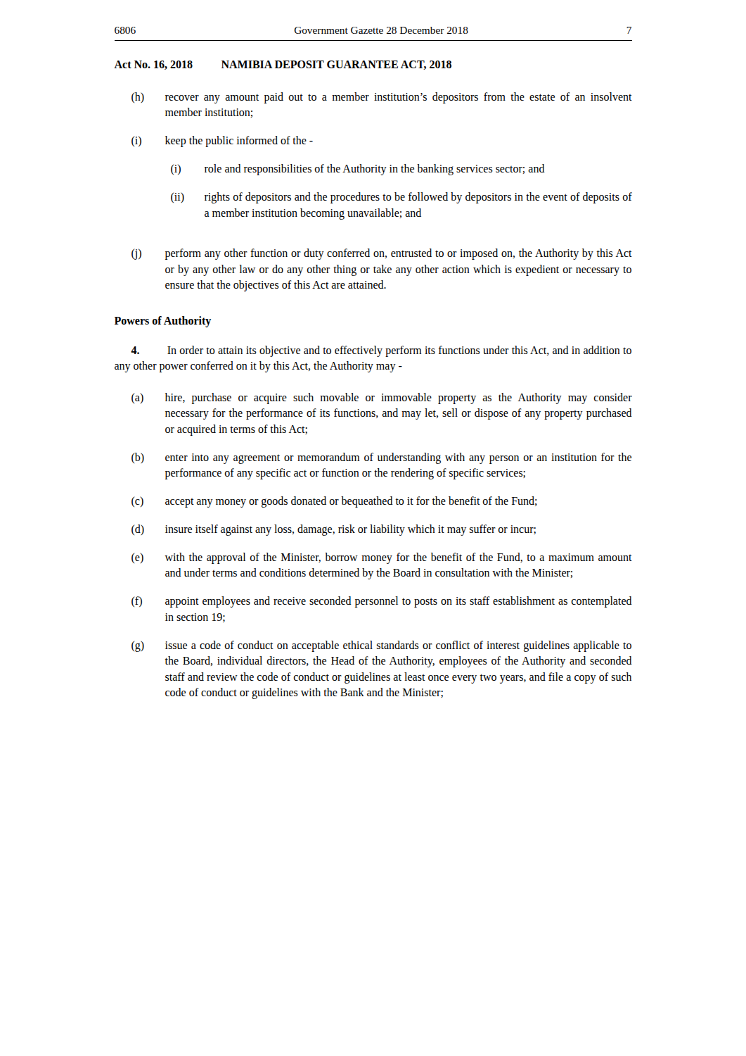6806 Government Gazette 28 December 2018 7
Act No. 16, 2018 NAMIBIA DEPOSIT GUARANTEE ACT, 2018
(h) recover any amount paid out to a member institution’s depositors from the estate of an insolvent member institution;
(i) keep the public informed of the -
(i) role and responsibilities of the Authority in the banking services sector; and
(ii) rights of depositors and the procedures to be followed by depositors in the event of deposits of a member institution becoming unavailable; and
(j) perform any other function or duty conferred on, entrusted to or imposed on, the Authority by this Act or by any other law or do any other thing or take any other action which is expedient or necessary to ensure that the objectives of this Act are attained.
Powers of Authority
4. In order to attain its objective and to effectively perform its functions under this Act, and in addition to any other power conferred on it by this Act, the Authority may -
(a) hire, purchase or acquire such movable or immovable property as the Authority may consider necessary for the performance of its functions, and may let, sell or dispose of any property purchased or acquired in terms of this Act;
(b) enter into any agreement or memorandum of understanding with any person or an institution for the performance of any specific act or function or the rendering of specific services;
(c) accept any money or goods donated or bequeathed to it for the benefit of the Fund;
(d) insure itself against any loss, damage, risk or liability which it may suffer or incur;
(e) with the approval of the Minister, borrow money for the benefit of the Fund, to a maximum amount and under terms and conditions determined by the Board in consultation with the Minister;
(f) appoint employees and receive seconded personnel to posts on its staff establishment as contemplated in section 19;
(g) issue a code of conduct on acceptable ethical standards or conflict of interest guidelines applicable to the Board, individual directors, the Head of the Authority, employees of the Authority and seconded staff and review the code of conduct or guidelines at least once every two years, and file a copy of such code of conduct or guidelines with the Bank and the Minister;